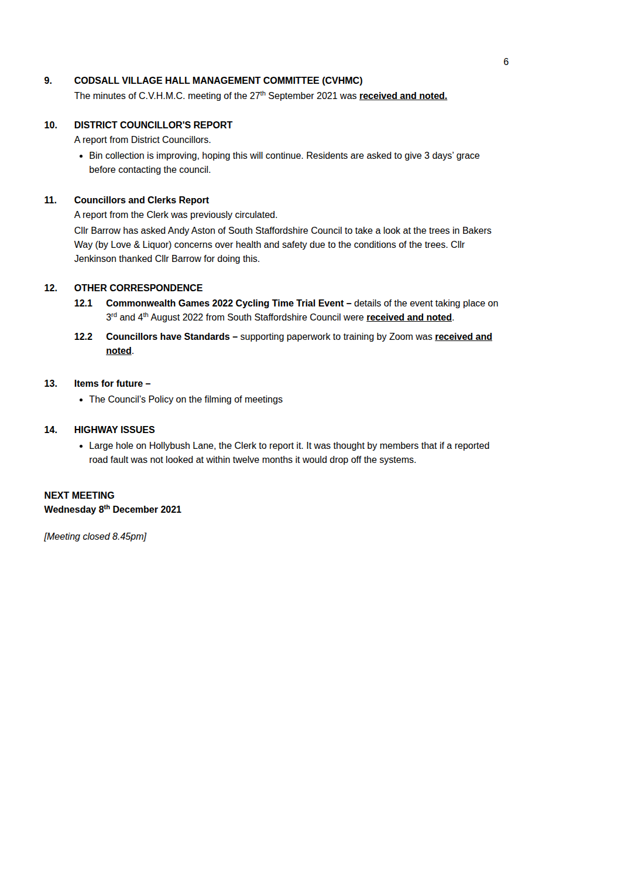6
9.
CODSALL VILLAGE HALL MANAGEMENT COMMITTEE (CVHMC)
The minutes of C.V.H.M.C. meeting of the 27th September 2021 was received and noted.
10.
DISTRICT COUNCILLOR'S REPORT
A report from District Councillors.
Bin collection is improving, hoping this will continue. Residents are asked to give 3 days’ grace before contacting the council.
11.
Councillors and Clerks Report
A report from the Clerk was previously circulated.
Cllr Barrow has asked Andy Aston of South Staffordshire Council to take a look at the trees in Bakers Way (by Love & Liquor) concerns over health and safety due to the conditions of the trees. Cllr Jenkinson thanked Cllr Barrow for doing this.
12.
OTHER CORRESPONDENCE
12.1
Commonwealth Games 2022 Cycling Time Trial Event – details of the event taking place on 3rd and 4th August 2022 from South Staffordshire Council were received and noted.
12.2
Councillors have Standards – supporting paperwork to training by Zoom was received and noted.
13.
Items for future –
The Council’s Policy on the filming of meetings
14.
HIGHWAY ISSUES
Large hole on Hollybush Lane, the Clerk to report it. It was thought by members that if a reported road fault was not looked at within twelve months it would drop off the systems.
NEXT MEETING
Wednesday 8th December 2021
[Meeting closed 8.45pm]